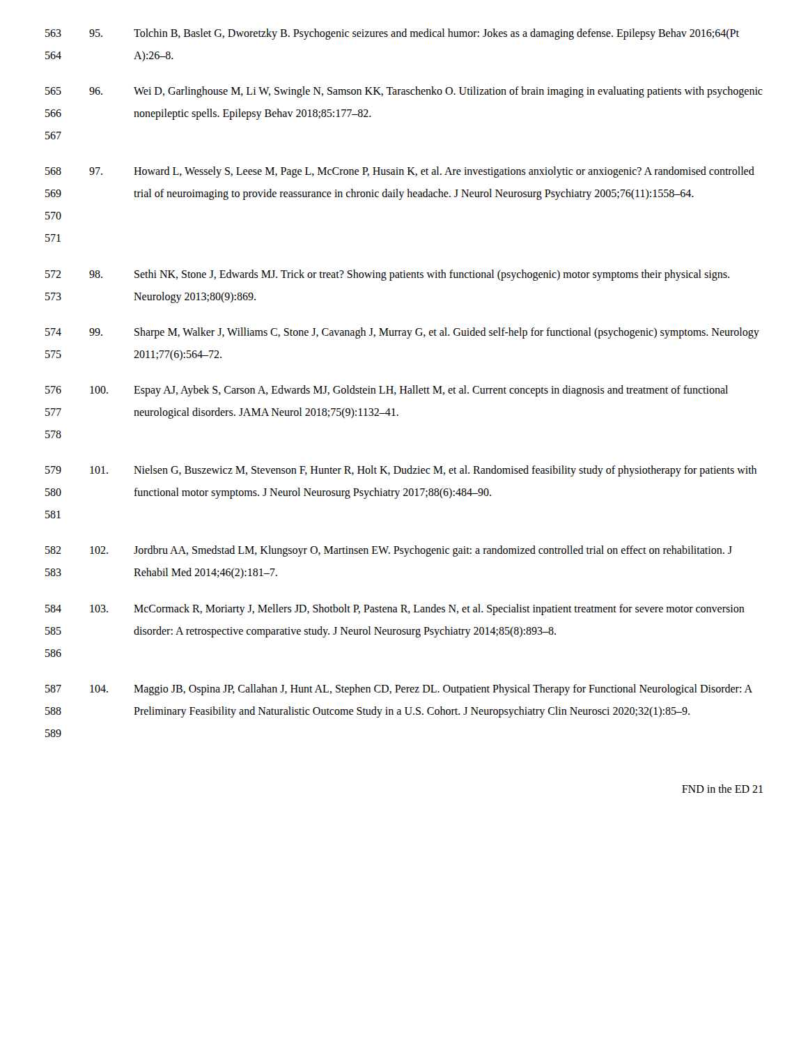563564
95.
Tolchin B, Baslet G, Dworetzky B. Psychogenic seizures and medical humor: Jokes as a damaging defense. Epilepsy Behav 2016;64(Pt A):26–8.
565566567
96.
Wei D, Garlinghouse M, Li W, Swingle N, Samson KK, Taraschenko O. Utilization of brain imaging in evaluating patients with psychogenic nonepileptic spells. Epilepsy Behav 2018;85:177–82.
568569570571
97.
Howard L, Wessely S, Leese M, Page L, McCrone P, Husain K, et al. Are investigations anxiolytic or anxiogenic? A randomised controlled trial of neuroimaging to provide reassurance in chronic daily headache. J Neurol Neurosurg Psychiatry 2005;76(11):1558–64.
572573
98.
Sethi NK, Stone J, Edwards MJ. Trick or treat? Showing patients with functional (psychogenic) motor symptoms their physical signs. Neurology 2013;80(9):869.
574575
99.
Sharpe M, Walker J, Williams C, Stone J, Cavanagh J, Murray G, et al. Guided self-help for functional (psychogenic) symptoms. Neurology 2011;77(6):564–72.
576577578
100.
Espay AJ, Aybek S, Carson A, Edwards MJ, Goldstein LH, Hallett M, et al. Current concepts in diagnosis and treatment of functional neurological disorders. JAMA Neurol 2018;75(9):1132–41.
579580581
101.
Nielsen G, Buszewicz M, Stevenson F, Hunter R, Holt K, Dudziec M, et al. Randomised feasibility study of physiotherapy for patients with functional motor symptoms. J Neurol Neurosurg Psychiatry 2017;88(6):484–90.
582583
102.
Jordbru AA, Smedstad LM, Klungsoyr O, Martinsen EW. Psychogenic gait: a randomized controlled trial on effect on rehabilitation. J Rehabil Med 2014;46(2):181–7.
584585586
103.
McCormack R, Moriarty J, Mellers JD, Shotbolt P, Pastena R, Landes N, et al. Specialist inpatient treatment for severe motor conversion disorder: A retrospective comparative study. J Neurol Neurosurg Psychiatry 2014;85(8):893–8.
587588589
104.
Maggio JB, Ospina JP, Callahan J, Hunt AL, Stephen CD, Perez DL. Outpatient Physical Therapy for Functional Neurological Disorder: A Preliminary Feasibility and Naturalistic Outcome Study in a U.S. Cohort. J Neuropsychiatry Clin Neurosci 2020;32(1):85–9.
FND in the ED 21